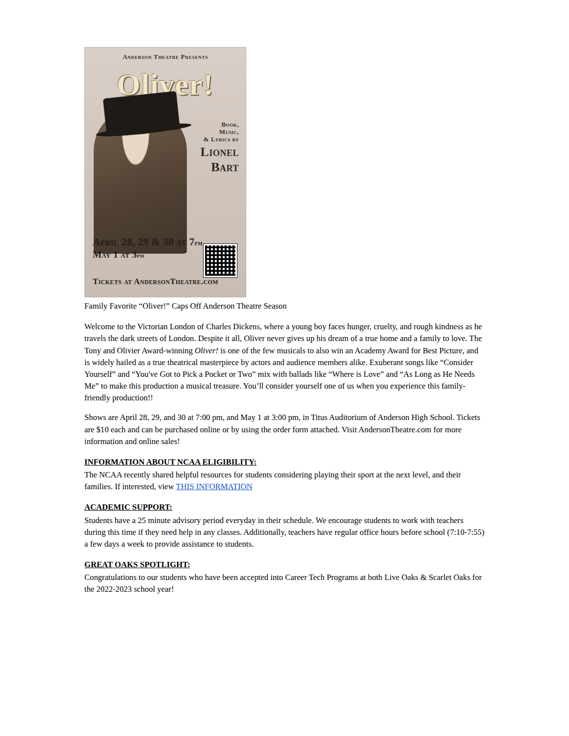Anderson Theatre Presents
Oliver!
Book,
Music,
& Lyrics by
Lionel
Bart
April 28, 29 & 30 at 7pm
May 1 at 3pm
Tickets at AndersonTheatre.com
Family Favorite “Oliver!” Caps Off Anderson Theatre Season
Welcome to the Victorian London of Charles Dickens, where a young boy faces hunger, cruelty, and rough kindness as he travels the dark streets of London. Despite it all, Oliver never gives up his dream of a true home and a family to love. The Tony and Olivier Award-winning Oliver! is one of the few musicals to also win an Academy Award for Best Picture, and is widely hailed as a true theatrical masterpiece by actors and audience members alike. Exuberant songs like “Consider Yourself” and “You've Got to Pick a Pocket or Two” mix with ballads like “Where is Love” and “As Long as He Needs Me” to make this production a musical treasure. You’ll consider yourself one of us when you experience this family-friendly production!!
Shows are April 28, 29, and 30 at 7:00 pm, and May 1 at 3:00 pm, in Titus Auditorium of Anderson High School. Tickets are $10 each and can be purchased online or by using the order form attached. Visit AndersonTheatre.com for more information and online sales!
Information about NCAA eligibility:
The NCAA recently shared helpful resources for students considering playing their sport at the next level, and their families. If interested, view THIS INFORMATION
Academic Support:
Students have a 25 minute advisory period everyday in their schedule. We encourage students to work with teachers during this time if they need help in any classes. Additionally, teachers have regular office hours before school (7:10-7:55) a few days a week to provide assistance to students.
Great Oaks Spotlight:
Congratulations to our students who have been accepted into Career Tech Programs at both Live Oaks & Scarlet Oaks for the 2022-2023 school year!